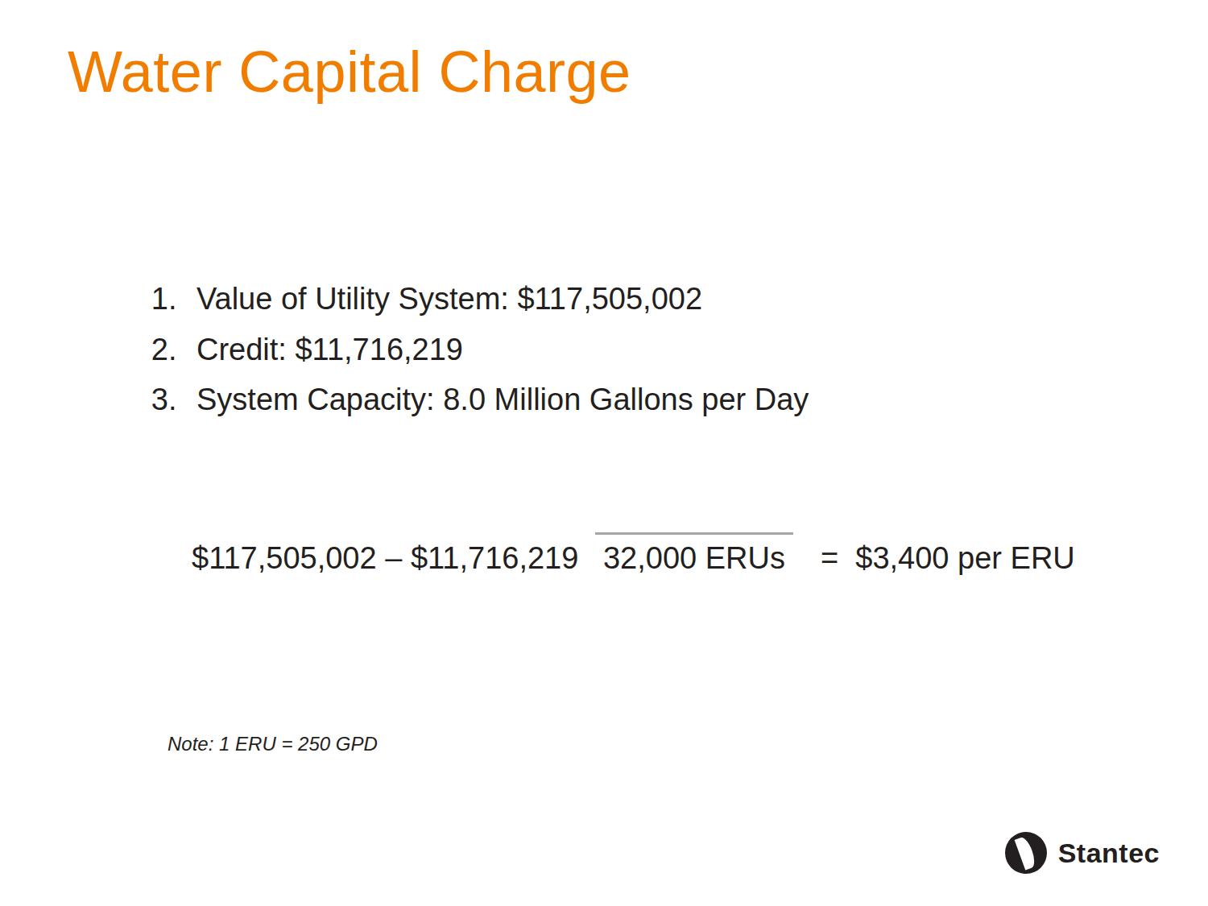Water Capital Charge
Value of Utility System: $117,505,002
Credit: $11,716,219
System Capacity: 8.0 Million Gallons per Day
$117,505,002 – $11,716,219 32,000 ERUs = $3,400 per ERU
Note: 1 ERU = 250 GPD
Stantec